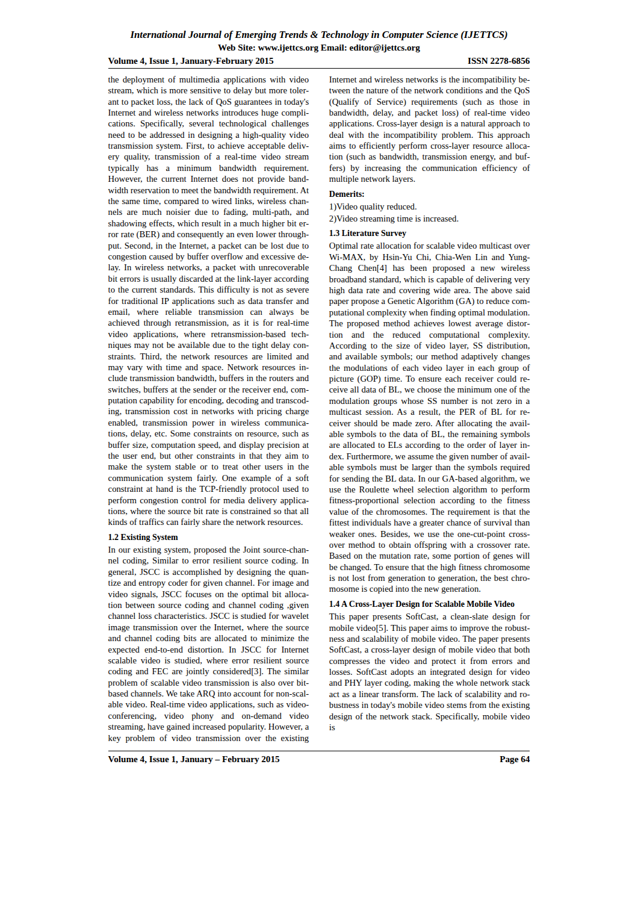International Journal of Emerging Trends & Technology in Computer Science (IJETTCS)
Web Site: www.ijettcs.org Email: editor@ijettcs.org
Volume 4, Issue 1, January-February 2015 ISSN 2278-6856
the deployment of multimedia applications with video stream, which is more sensitive to delay but more tolerant to packet loss, the lack of QoS guarantees in today's Internet and wireless networks introduces huge complications. Specifically, several technological challenges need to be addressed in designing a high-quality video transmission system. First, to achieve acceptable delivery quality, transmission of a real-time video stream typically has a minimum bandwidth requirement. However, the current Internet does not provide bandwidth reservation to meet the bandwidth requirement. At the same time, compared to wired links, wireless channels are much noisier due to fading, multi-path, and shadowing effects, which result in a much higher bit error rate (BER) and consequently an even lower throughput. Second, in the Internet, a packet can be lost due to congestion caused by buffer overflow and excessive delay. In wireless networks, a packet with unrecoverable bit errors is usually discarded at the link-layer according to the current standards. This difficulty is not as severe for traditional IP applications such as data transfer and email, where reliable transmission can always be achieved through retransmission, as it is for real-time video applications, where retransmission-based techniques may not be available due to the tight delay constraints. Third, the network resources are limited and may vary with time and space. Network resources include transmission bandwidth, buffers in the routers and switches, buffers at the sender or the receiver end, computation capability for encoding, decoding and transcoding, transmission cost in networks with pricing charge enabled, transmission power in wireless communications, delay, etc. Some constraints on resource, such as buffer size, computation speed, and display precision at the user end, but other constraints in that they aim to make the system stable or to treat other users in the communication system fairly. One example of a soft constraint at hand is the TCP-friendly protocol used to perform congestion control for media delivery applications, where the source bit rate is constrained so that all kinds of traffics can fairly share the network resources.
1.2 Existing System
In our existing system, proposed the Joint source-channel coding, Similar to error resilient source coding. In general, JSCC is accomplished by designing the quantize and entropy coder for given channel. For image and video signals, JSCC focuses on the optimal bit allocation between source coding and channel coding ,given channel loss characteristics. JSCC is studied for wavelet image transmission over the Internet, where the source and channel coding bits are allocated to minimize the expected end-to-end distortion. In JSCC for Internet scalable video is studied, where error resilient source coding and FEC are jointly considered[3]. The similar problem of scalable video transmission is also over bit-based channels. We take ARQ into account for non-scalable video. Real-time video applications, such as videoconferencing, video phony and on-demand video streaming, have gained increased popularity. However, a key problem of video transmission over the existing Internet and wireless networks is the incompatibility between the nature of the network conditions and the QoS (Qualify of Service) requirements (such as those in bandwidth, delay, and packet loss) of real-time video applications. Cross-layer design is a natural approach to deal with the incompatibility problem. This approach aims to efficiently perform cross-layer resource allocation (such as bandwidth, transmission energy, and buffers) by increasing the communication efficiency of multiple network layers.
Demerits:
1)Video quality reduced.
2)Video streaming time is increased.
1.3 Literature Survey
Optimal rate allocation for scalable video multicast over Wi-MAX, by Hsin-Yu Chi, Chia-Wen Lin and Yung-Chang Chen[4] has been proposed a new wireless broadband standard, which is capable of delivering very high data rate and covering wide area. The above said paper propose a Genetic Algorithm (GA) to reduce computational complexity when finding optimal modulation. The proposed method achieves lowest average distortion and the reduced computational complexity. According to the size of video layer, SS distribution, and available symbols; our method adaptively changes the modulations of each video layer in each group of picture (GOP) time. To ensure each receiver could receive all data of BL, we choose the minimum one of the modulation groups whose SS number is not zero in a multicast session. As a result, the PER of BL for receiver should be made zero. After allocating the available symbols to the data of BL, the remaining symbols are allocated to ELs according to the order of layer index. Furthermore, we assume the given number of available symbols must be larger than the symbols required for sending the BL data. In our GA-based algorithm, we use the Roulette wheel selection algorithm to perform fitness-proportional selection according to the fitness value of the chromosomes. The requirement is that the fittest individuals have a greater chance of survival than weaker ones. Besides, we use the one-cut-point crossover method to obtain offspring with a crossover rate. Based on the mutation rate, some portion of genes will be changed. To ensure that the high fitness chromosome is not lost from generation to generation, the best chromosome is copied into the new generation.
1.4 A Cross-Layer Design for Scalable Mobile Video
This paper presents SoftCast, a clean-slate design for mobile video[5]. This paper aims to improve the robustness and scalability of mobile video. The paper presents SoftCast, a cross-layer design of mobile video that both compresses the video and protect it from errors and losses. SoftCast adopts an integrated design for video and PHY layer coding, making the whole network stack act as a linear transform. The lack of scalability and robustness in today's mobile video stems from the existing design of the network stack. Specifically, mobile video is
Volume 4, Issue 1, January – February 2015 Page 64